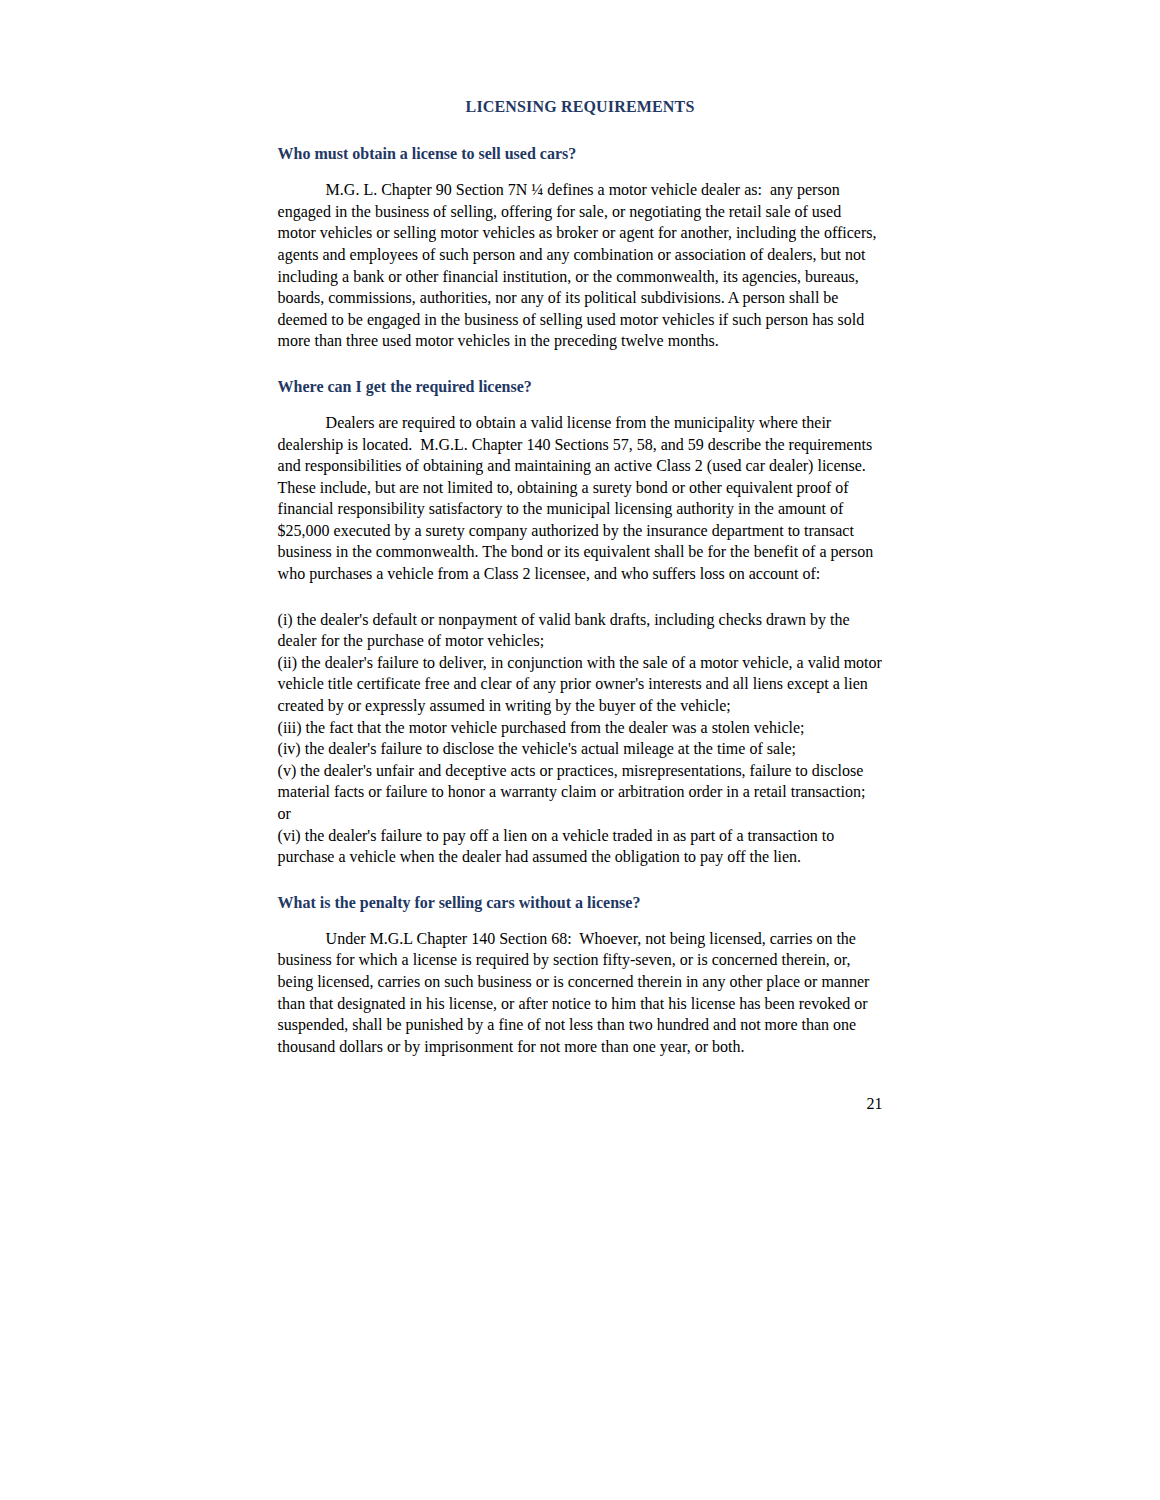LICENSING REQUIREMENTS
Who must obtain a license to sell used cars?
M.G. L. Chapter 90 Section 7N ¼ defines a motor vehicle dealer as: any person engaged in the business of selling, offering for sale, or negotiating the retail sale of used motor vehicles or selling motor vehicles as broker or agent for another, including the officers, agents and employees of such person and any combination or association of dealers, but not including a bank or other financial institution, or the commonwealth, its agencies, bureaus, boards, commissions, authorities, nor any of its political subdivisions. A person shall be deemed to be engaged in the business of selling used motor vehicles if such person has sold more than three used motor vehicles in the preceding twelve months.
Where can I get the required license?
Dealers are required to obtain a valid license from the municipality where their dealership is located. M.G.L. Chapter 140 Sections 57, 58, and 59 describe the requirements and responsibilities of obtaining and maintaining an active Class 2 (used car dealer) license. These include, but are not limited to, obtaining a surety bond or other equivalent proof of financial responsibility satisfactory to the municipal licensing authority in the amount of $25,000 executed by a surety company authorized by the insurance department to transact business in the commonwealth. The bond or its equivalent shall be for the benefit of a person who purchases a vehicle from a Class 2 licensee, and who suffers loss on account of:
(i) the dealer's default or nonpayment of valid bank drafts, including checks drawn by the dealer for the purchase of motor vehicles;
(ii) the dealer's failure to deliver, in conjunction with the sale of a motor vehicle, a valid motor vehicle title certificate free and clear of any prior owner's interests and all liens except a lien created by or expressly assumed in writing by the buyer of the vehicle;
(iii) the fact that the motor vehicle purchased from the dealer was a stolen vehicle;
(iv) the dealer's failure to disclose the vehicle's actual mileage at the time of sale;
(v) the dealer's unfair and deceptive acts or practices, misrepresentations, failure to disclose material facts or failure to honor a warranty claim or arbitration order in a retail transaction; or
(vi) the dealer's failure to pay off a lien on a vehicle traded in as part of a transaction to purchase a vehicle when the dealer had assumed the obligation to pay off the lien.
What is the penalty for selling cars without a license?
Under M.G.L Chapter 140 Section 68: Whoever, not being licensed, carries on the business for which a license is required by section fifty-seven, or is concerned therein, or, being licensed, carries on such business or is concerned therein in any other place or manner than that designated in his license, or after notice to him that his license has been revoked or suspended, shall be punished by a fine of not less than two hundred and not more than one thousand dollars or by imprisonment for not more than one year, or both.
21